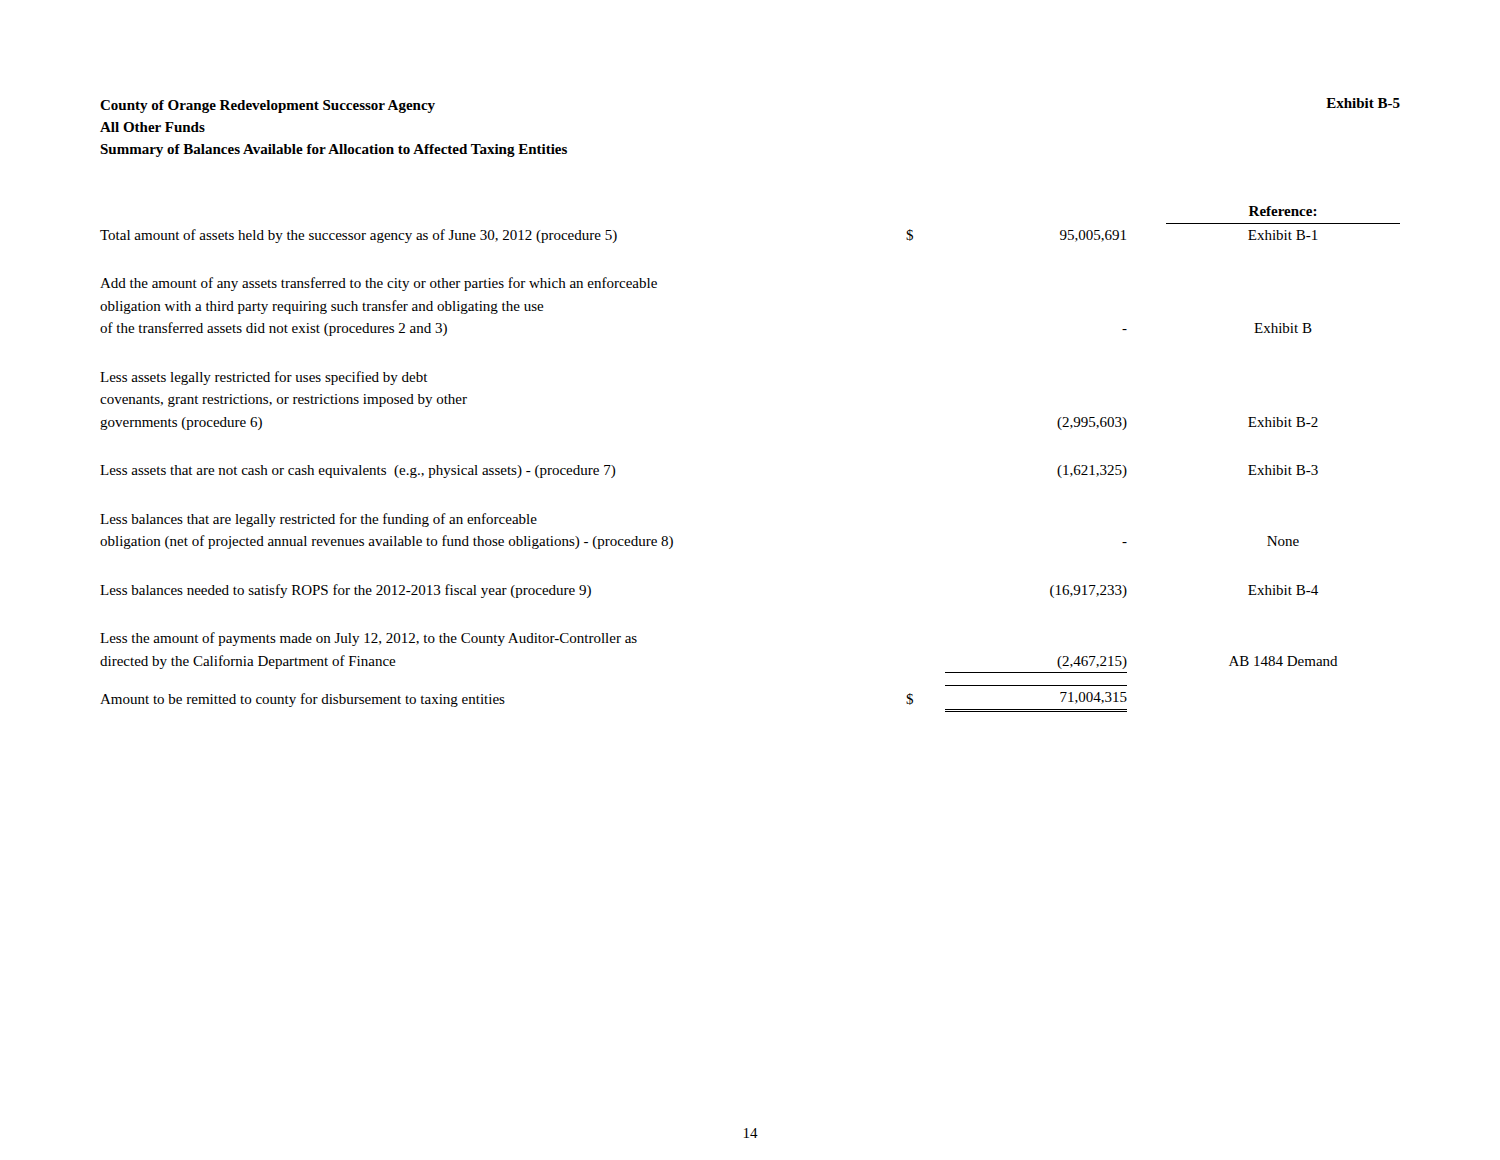County of Orange Redevelopment Successor Agency
All Other Funds
Summary of Balances Available for Allocation to Affected Taxing Entities
Exhibit B-5
| | | | | Reference: |
| Total amount of assets held by the successor agency as of June 30, 2012 (procedure 5) | $ | 95,005,691 | | Exhibit B-1 |
| Add the amount of any assets transferred to the city or other parties for which an enforceable | | | | |
| obligation with a third party requiring such transfer and obligating the use | | | | |
| of the transferred assets did not exist (procedures 2 and 3) | | - | | Exhibit B |
| Less assets legally restricted for uses specified by debt | | | | |
| covenants, grant restrictions, or restrictions imposed by other | | | | |
| governments (procedure 6) | | (2,995,603) | | Exhibit B-2 |
| Less assets that are not cash or cash equivalents (e.g., physical assets) - (procedure 7) | | (1,621,325) | | Exhibit B-3 |
| Less balances that are legally restricted for the funding of an enforceable | | | | |
| obligation (net of projected annual revenues available to fund those obligations) - (procedure 8) | | - | | None |
| Less balances needed to satisfy ROPS for the 2012-2013 fiscal year (procedure 9) | | (16,917,233) | | Exhibit B-4 |
| Less the amount of payments made on July 12, 2012, to the County Auditor-Controller as | | | | |
| directed by the California Department of Finance | | (2,467,215) | | AB 1484 Demand |
| Amount to be remitted to county for disbursement to taxing entities | $ | 71,004,315 | | |
14